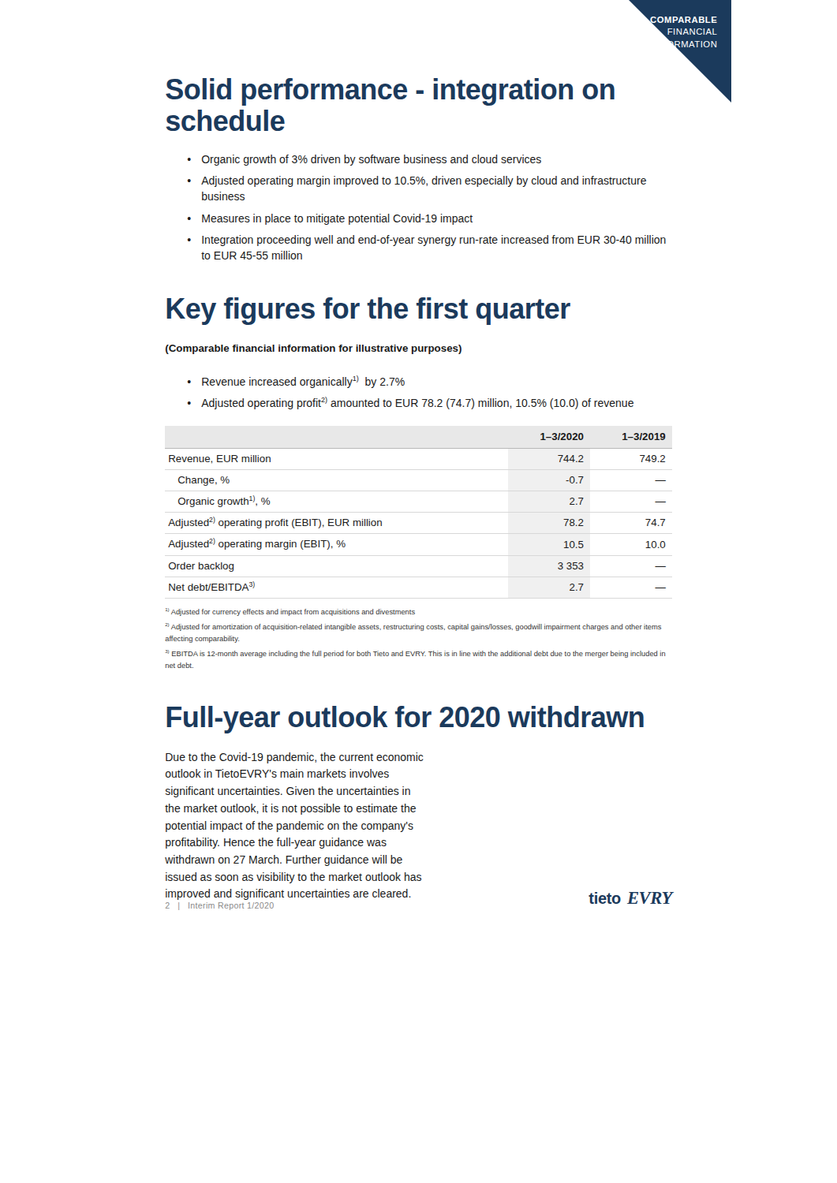COMPARABLE
FINANCIAL
INFORMATION
Solid performance - integration on schedule
Organic growth of 3% driven by software business and cloud services
Adjusted operating margin improved to 10.5%, driven especially by cloud and infrastructure business
Measures in place to mitigate potential Covid-19 impact
Integration proceeding well and end-of-year synergy run-rate increased from EUR 30-40 million to EUR 45-55 million
Key figures for the first quarter
(Comparable financial information for illustrative purposes)
Revenue increased organically1) by 2.7%
Adjusted operating profit2) amounted to EUR 78.2 (74.7) million, 10.5% (10.0) of revenue
| | 1–3/2020 | 1–3/2019 |
| --- | --- | --- |
| Revenue, EUR million | 744.2 | 749.2 |
| Change, % | -0.7 | — |
| Organic growth 1) , % | 2.7 | — |
| Adjusted 2) operating profit (EBIT), EUR million | 78.2 | 74.7 |
| Adjusted 2) operating margin (EBIT), % | 10.5 | 10.0 |
| Order backlog | 3 353 | — |
| Net debt/EBITDA 3) | 2.7 | — |
1) Adjusted for currency effects and impact from acquisitions and divestments
2) Adjusted for amortization of acquisition-related intangible assets, restructuring costs, capital gains/losses, goodwill impairment charges and other items affecting comparability.
3) EBITDA is 12-month average including the full period for both Tieto and EVRY. This is in line with the additional debt due to the merger being included in net debt.
Full-year outlook for 2020 withdrawn
Due to the Covid-19 pandemic, the current economic outlook in TietoEVRY's main markets involves significant uncertainties. Given the uncertainties in the market outlook, it is not possible to estimate the potential impact of the pandemic on the company's profitability. Hence the full-year guidance was withdrawn on 27 March. Further guidance will be issued as soon as visibility to the market outlook has improved and significant uncertainties are cleared.
2 | Interim Report 1/2020
tieto EVRY